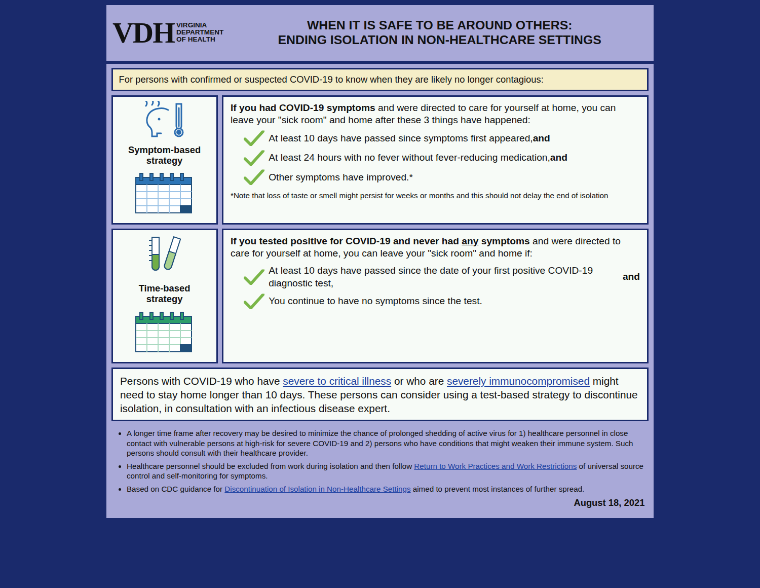VDH Virginia
Department
of Health
When It Is Safe To Be Around Others:
Ending Isolation in Non-Healthcare Settings
For persons with confirmed or suspected COVID-19 to know when they are likely no longer contagious:
Symptom-based
strategy
If you had COVID-19 symptoms and were directed to care for yourself at home, you can leave your "sick room" and home after these 3 things have happened:
At least 10 days have passed since symptoms first appeared, and
At least 24 hours with no fever without fever-reducing medication, and
Other symptoms have improved.*
*Note that loss of taste or smell might persist for weeks or months and this should not delay the end of isolation
Time-based
strategy
If you tested positive for COVID-19 and never had any symptoms and were directed to care for yourself at home, you can leave your "sick room" and home if:
At least 10 days have passed since the date of your first positive COVID-19 diagnostic test, and
You continue to have no symptoms since the test.
Persons with COVID-19 who have severe to critical illness or who are severely immunocompromised might need to stay home longer than 10 days. These persons can consider using a test-based strategy to discontinue isolation, in consultation with an infectious disease expert.
A longer time frame after recovery may be desired to minimize the chance of prolonged shedding of active virus for 1) healthcare personnel in close contact with vulnerable persons at high-risk for severe COVID-19 and 2) persons who have conditions that might weaken their immune system. Such persons should consult with their healthcare provider.
Healthcare personnel should be excluded from work during isolation and then follow Return to Work Practices and Work Restrictions of universal source control and self-monitoring for symptoms.
Based on CDC guidance for Discontinuation of Isolation in Non-Healthcare Settings aimed to prevent most instances of further spread.
August 18, 2021